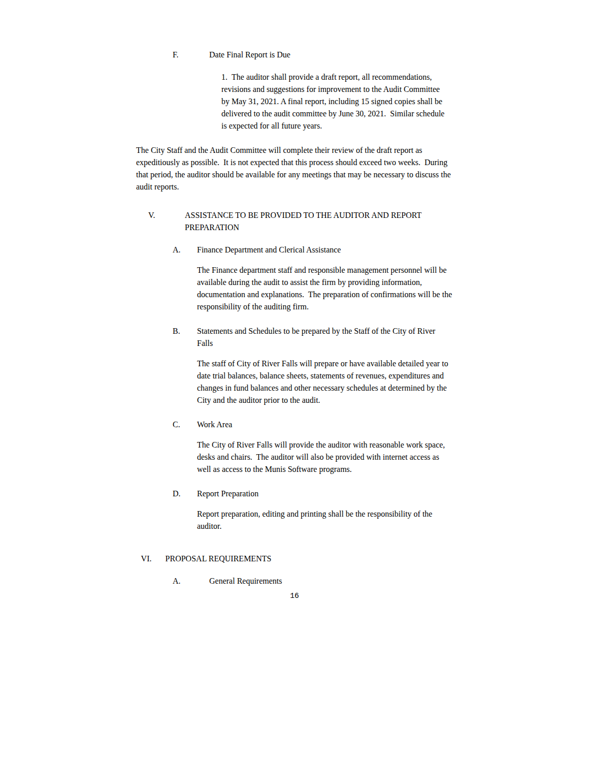F. Date Final Report is Due
1. The auditor shall provide a draft report, all recommendations, revisions and suggestions for improvement to the Audit Committee by May 31, 2021. A final report, including 15 signed copies shall be delivered to the audit committee by June 30, 2021. Similar schedule is expected for all future years.
The City Staff and the Audit Committee will complete their review of the draft report as expeditiously as possible. It is not expected that this process should exceed two weeks. During that period, the auditor should be available for any meetings that may be necessary to discuss the audit reports.
V. ASSISTANCE TO BE PROVIDED TO THE AUDITOR AND REPORT PREPARATION
A. Finance Department and Clerical Assistance
The Finance department staff and responsible management personnel will be available during the audit to assist the firm by providing information, documentation and explanations. The preparation of confirmations will be the responsibility of the auditing firm.
B. Statements and Schedules to be prepared by the Staff of the City of River Falls
The staff of City of River Falls will prepare or have available detailed year to date trial balances, balance sheets, statements of revenues, expenditures and changes in fund balances and other necessary schedules at determined by the City and the auditor prior to the audit.
C. Work Area
The City of River Falls will provide the auditor with reasonable work space, desks and chairs. The auditor will also be provided with internet access as well as access to the Munis Software programs.
D. Report Preparation
Report preparation, editing and printing shall be the responsibility of the auditor.
VI. PROPOSAL REQUIREMENTS
A. General Requirements
16